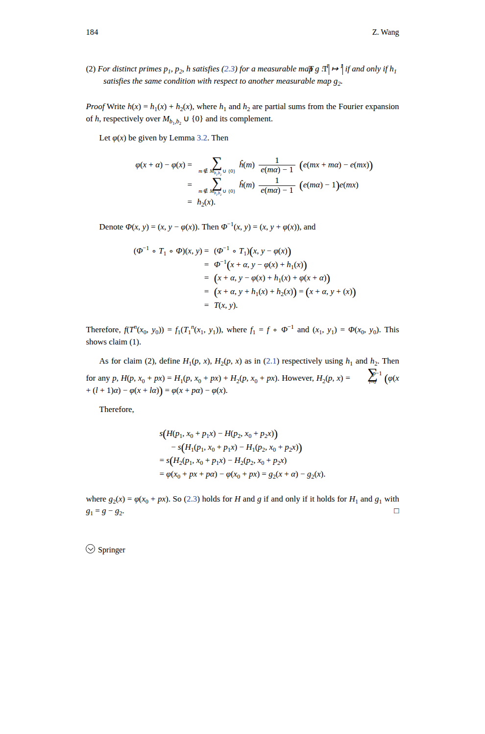184 Z. Wang
(2) For distinct primes p1, p2, h satisfies (2.3) for a measurable map g : T1 ↦ T1 if and only if h1 satisfies the same condition with respect to another measurable map g2.
Proof Write h(x) = h1(x) + h2(x), where h1 and h2 are partial sums from the Fourier expansion of h, respectively over Mb1,b2 ∪ {0} and its complement.
Let φ(x) be given by Lemma 3.2. Then
φ(x + α) − φ(x) = ∑m ∉ Mb1,b2 ∪ {0} ĥ(m) 1 e(mα) − 1 (e(mx + mα) − e(mx)) = ∑m ∉ Mb1,b2 ∪ {0} ĥ(m) 1 e(mα) − 1 (e(mα) − 1) e(mx) = h2(x).
Denote Φ(x, y) = (x, y − φ(x)). Then Φ−1(x, y) = (x, y + φ(x)), and
(Φ−1 ∘ T1 ∘ Φ)(x, y) = (Φ−1 ∘ T1)(x, y − φ(x)) = Φ−1(x + α, y − φ(x) + h1(x)) = (x + α, y − φ(x) + h1(x) + φ(x + α)) = (x + α, y + h1(x) + h2(x)) = (x + α, y + (x)) = T(x, y).
Therefore, f(Tn(x0, y0)) = f1(T1n(x1, y1)), where f1 = f ∘ Φ−1 and (x1, y1) = Φ(x0, y0). This shows claim (1).
As for claim (2), define H1(p, x), H2(p, x) as in (2.1) respectively using h1 and h2. Then for any p, H(p, x0 + px) = H1(p, x0 + px) + H2(p, x0 + px). However, H2(p, x) = ∑l=0p−1 (φ(x + (l + 1)α) − φ(x + lα)) = φ(x + pα) − φ(x).
Therefore,
s(H(p1, x0 + p1x) − H(p2, x0 + p2x)) − s(H1(p1, x0 + p1x) − H1(p2, x0 + p2x)) = s(H2(p1, x0 + p1x) − H2(p2, x0 + p2x) = φ(x0 + px + pα) − φ(x0 + px) = g2(x + α) − g2(x).
where g2(x) = φ(x0 + px). So (2.3) holds for H and g if and only if it holds for H1 and g1 with g1 = g − g2. □
Springer